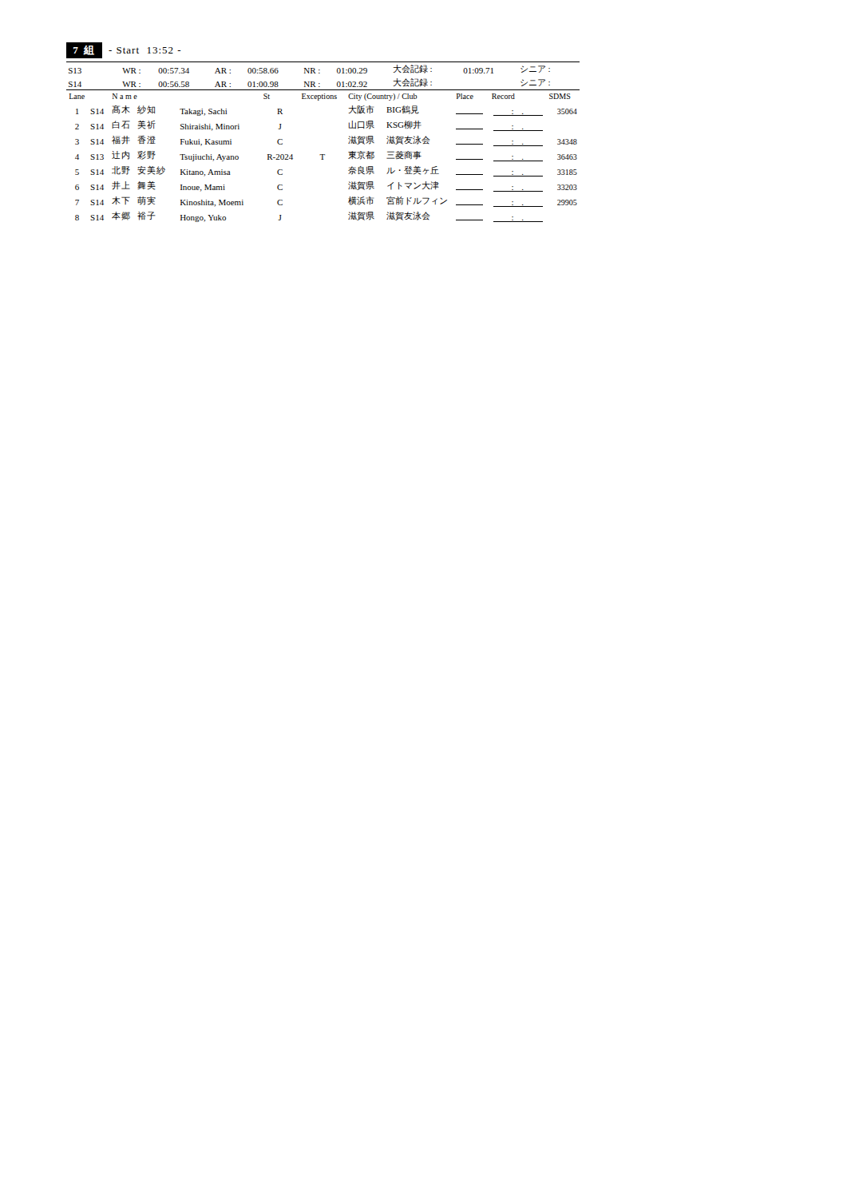7 組 - Start 13:52 -
| S13 | | WR : | 00:57.34 | AR : | 00:58.66 | NR : | 01:00.29 | 大会記録 : | 01:09.71 | シニア : | |
| S14 | | WR : | 00:56.58 | AR : | 01:00.98 | NR : | 01:02.92 | 大会記録 : | | シニア : | |
| Lane | | N a m e | | St | Exceptions | City (Country) / Club | Place | Record | SDMS |
| --- | --- | --- | --- | --- | --- | --- | --- | --- | --- |
| 1 | S14 | 髙木 紗知 | Takagi, Sachi | R | | 大阪市 | BIG鶴見 | | : . | 35064 |
| 2 | S14 | 白石 美祈 | Shiraishi, Minori | J | | 山口県 | KSG柳井 | | : . | |
| 3 | S14 | 福井 香澄 | Fukui, Kasumi | C | | 滋賀県 | 滋賀友泳会 | | : . | 34348 |
| 4 | S13 | 辻内 彩野 | Tsujiuchi, Ayano | R-2024 | T | 東京都 | 三菱商事 | | : . | 36463 |
| 5 | S14 | 北野 安美紗 | Kitano, Amisa | C | | 奈良県 | ル・登美ヶ丘 | | : . | 33185 |
| 6 | S14 | 井上 舞美 | Inoue, Mami | C | | 滋賀県 | イトマン大津 | | : . | 33203 |
| 7 | S14 | 木下 萌実 | Kinoshita, Moemi | C | | 横浜市 | 宮前ドルフィン | | : . | 29905 |
| 8 | S14 | 本郷 裕子 | Hongo, Yuko | J | | 滋賀県 | 滋賀友泳会 | | : . | |